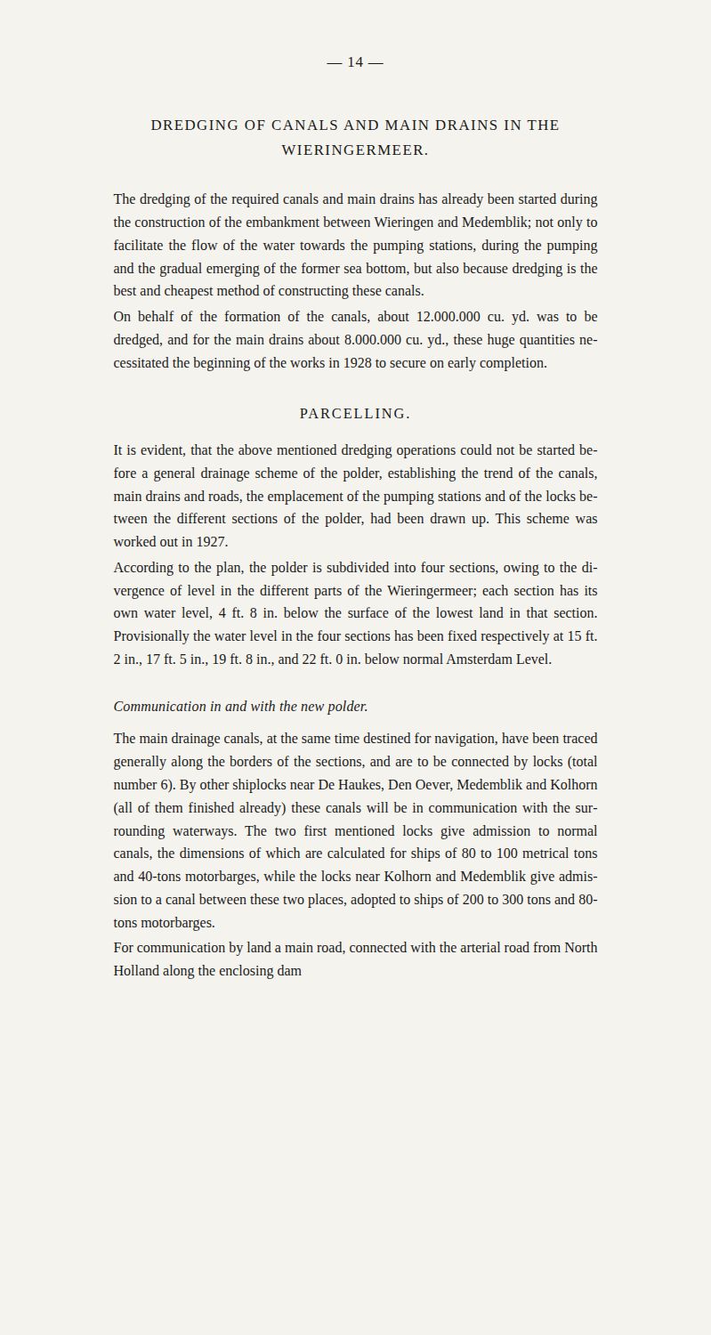— 14 —
Dredging of Canals and Main Drains in the Wieringermeer.
The dredging of the required canals and main drains has already been started during the construction of the embankment between Wieringen and Medemblik; not only to facilitate the flow of the water towards the pumping stations, during the pumping and the gradual emerging of the former sea bottom, but also because dredging is the best and cheapest method of constructing these canals.
On behalf of the formation of the canals, about 12.000.000 cu. yd. was to be dredged, and for the main drains about 8.000.000 cu. yd., these huge quantities necessitated the beginning of the works in 1928 to secure on early completion.
Parcelling.
It is evident, that the above mentioned dredging operations could not be started before a general drainage scheme of the polder, establishing the trend of the canals, main drains and roads, the emplacement of the pumping stations and of the locks between the different sections of the polder, had been drawn up. This scheme was worked out in 1927.
According to the plan, the polder is subdivided into four sections, owing to the divergence of level in the different parts of the Wieringermeer; each section has its own water level, 4 ft. 8 in. below the surface of the lowest land in that section. Provisionally the water level in the four sections has been fixed respectively at 15 ft. 2 in., 17 ft. 5 in., 19 ft. 8 in., and 22 ft. 0 in. below normal Amsterdam Level.
Communication in and with the new polder.
The main drainage canals, at the same time destined for navigation, have been traced generally along the borders of the sections, and are to be connected by locks (total number 6). By other shiplocks near De Haukes, Den Oever, Medemblik and Kolhorn (all of them finished already) these canals will be in communication with the surrounding waterways. The two first mentioned locks give admission to normal canals, the dimensions of which are calculated for ships of 80 to 100 metrical tons and 40-tons motorbarges, while the locks near Kolhorn and Medemblik give admission to a canal between these two places, adopted to ships of 200 to 300 tons and 80-tons motorbarges.
For communication by land a main road, connected with the arterial road from North Holland along the enclosing dam